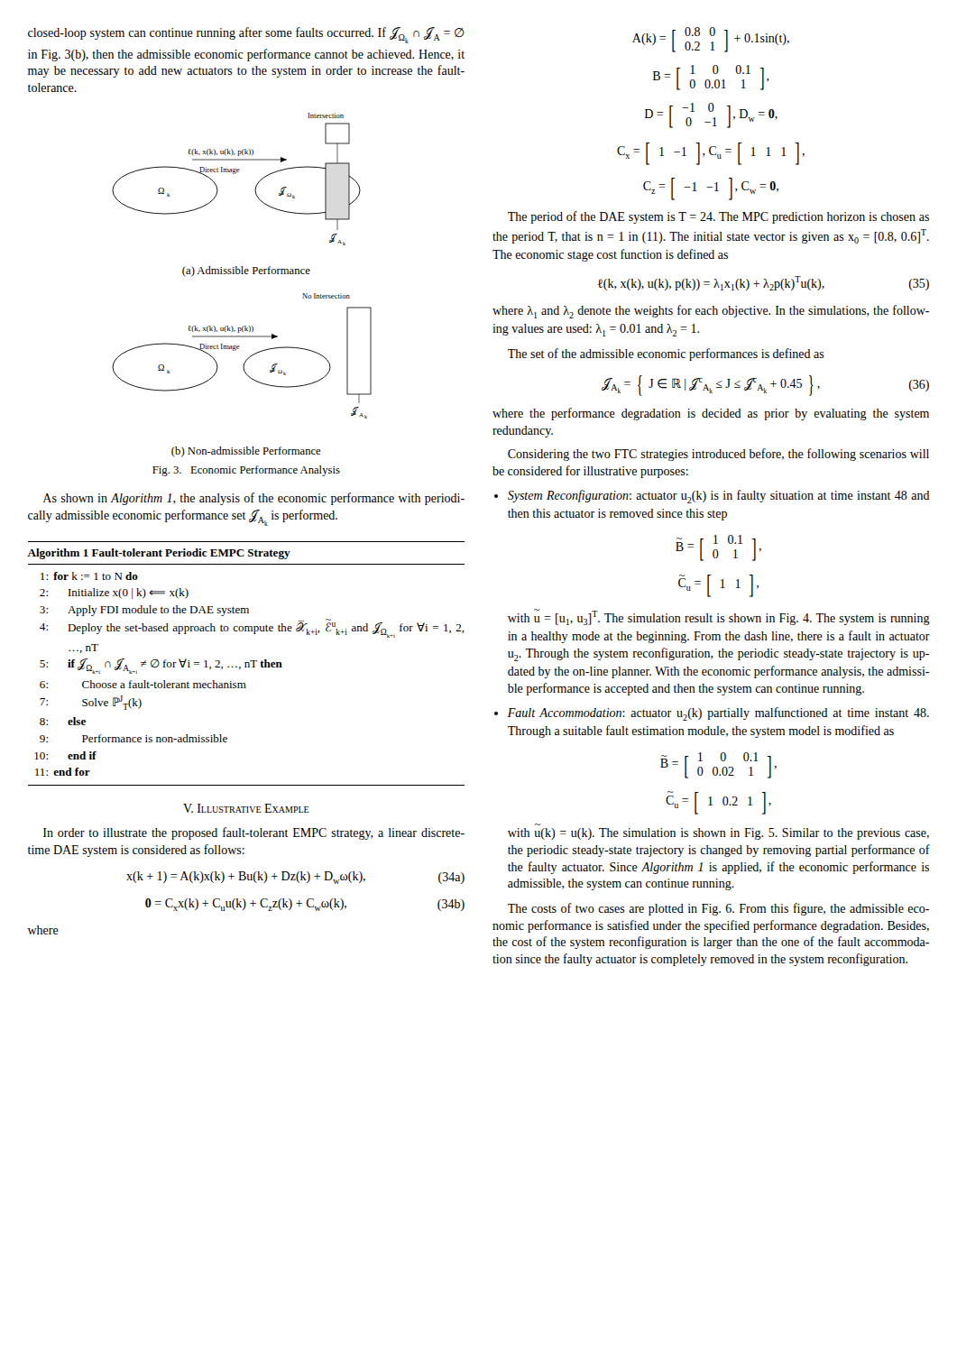closed-loop system can continue running after some faults occurred. If 𝒥Ωk ∩ 𝒥A = ∅ in Fig. 3(b), then the admissible economic performance cannot be achieved. Hence, it may be necessary to add new actuators to the system in order to increase the fault-tolerance.
Intersection ℓ(k, x(k), u(k), p(k)) Direct Image Ω k 𝒥 Ω k 𝒥 A k
(a) Admissible Performance
No Intersection ℓ(k, x(k), u(k), p(k)) Direct Image Ω k 𝒥 Ω k 𝒥 A k
(b) Non-admissible Performance
Fig. 3. Economic Performance Analysis
As shown in Algorithm 1, the analysis of the economic performance with periodically admissible economic performance set 𝒥Ak is performed.
Algorithm 1 Fault-tolerant Periodic EMPC Strategy
for k := 1 to N do
Initialize x(0 | k) ⟸ x(k)
Apply FDI module to the DAE system
Deploy the set-based approach to compute the 𝒳k+i, ℰuk+i and 𝒥Ωk+i for ∀i = 1, 2, …, nT
if 𝒥Ωk+i ∩ 𝒥Ak+i ≠ ∅ for ∀i = 1, 2, …, nT then
Choose a fault-tolerant mechanism
Solve ℙJT(k)
else
Performance is non-admissible
end if
end for
V. Illustrative Example
In order to illustrate the proposed fault-tolerant EMPC strategy, a linear discrete-time DAE system is considered as follows:
x(k + 1) = A(k)x(k) + Bu(k) + Dz(k) + Dwω(k),(34a)
0 = Cxx(k) + Cuu(k) + Czz(k) + Cwω(k),(34b)
where
A(k) = [
| 0.8 | 0 |
| 0.2 | 1 |
] + 0.1sin(t),
B = [
| 1 | 0 | 0.1 |
| 0 | 0.01 | 1 |
],
D = [
| −1 | 0 |
| 0 | −1 |
], Dw = 0,
Cx = [
| 1 | −1 |
], Cu = [
| 1 | 1 | 1 |
],
Cz = [
| −1 | −1 |
], Cw = 0,
The period of the DAE system is T = 24. The MPC prediction horizon is chosen as the period T, that is n = 1 in (11). The initial state vector is given as x0 = [0.8, 0.6]T. The economic stage cost function is defined as
ℓ(k, x(k), u(k), p(k)) = λ1x1(k) + λ2p(k)Tu(k),(35)
where λ1 and λ2 denote the weights for each objective. In the simulations, the following values are used: λ1 = 0.01 and λ2 = 1.
The set of the admissible economic performances is defined as
𝒥Ak = { J ∈ ℝ | 𝒥cAk ≤ J ≤ 𝒥cAk + 0.45 },(36)
where the performance degradation is decided as prior by evaluating the system redundancy.
Considering the two FTC strategies introduced before, the following scenarios will be considered for illustrative purposes:
System Reconfiguration: actuator u2(k) is in faulty situation at time instant 48 and then this actuator is removed since this step
B = [
| 1 | 0.1 |
| 0 | 1 |
],
Cu = [
| 1 | 1 |
],
with u = [u1, u3]T. The simulation result is shown in Fig. 4. The system is running in a healthy mode at the beginning. From the dash line, there is a fault in actuator u2. Through the system reconfiguration, the periodic steady-state trajectory is updated by the on-line planner. With the economic performance analysis, the admissible performance is accepted and then the system can continue running.
Fault Accommodation: actuator u2(k) partially malfunctioned at time instant 48. Through a suitable fault estimation module, the system model is modified as
B = [
| 1 | 0 | 0.1 |
| 0 | 0.02 | 1 |
],
Cu = [
| 1 | 0.2 | 1 |
],
with u(k) = u(k). The simulation is shown in Fig. 5. Similar to the previous case, the periodic steady-state trajectory is changed by removing partial performance of the faulty actuator. Since Algorithm 1 is applied, if the economic performance is admissible, the system can continue running.
The costs of two cases are plotted in Fig. 6. From this figure, the admissible economic performance is satisfied under the specified performance degradation. Besides, the cost of the system reconfiguration is larger than the one of the fault accommodation since the faulty actuator is completely removed in the system reconfiguration.